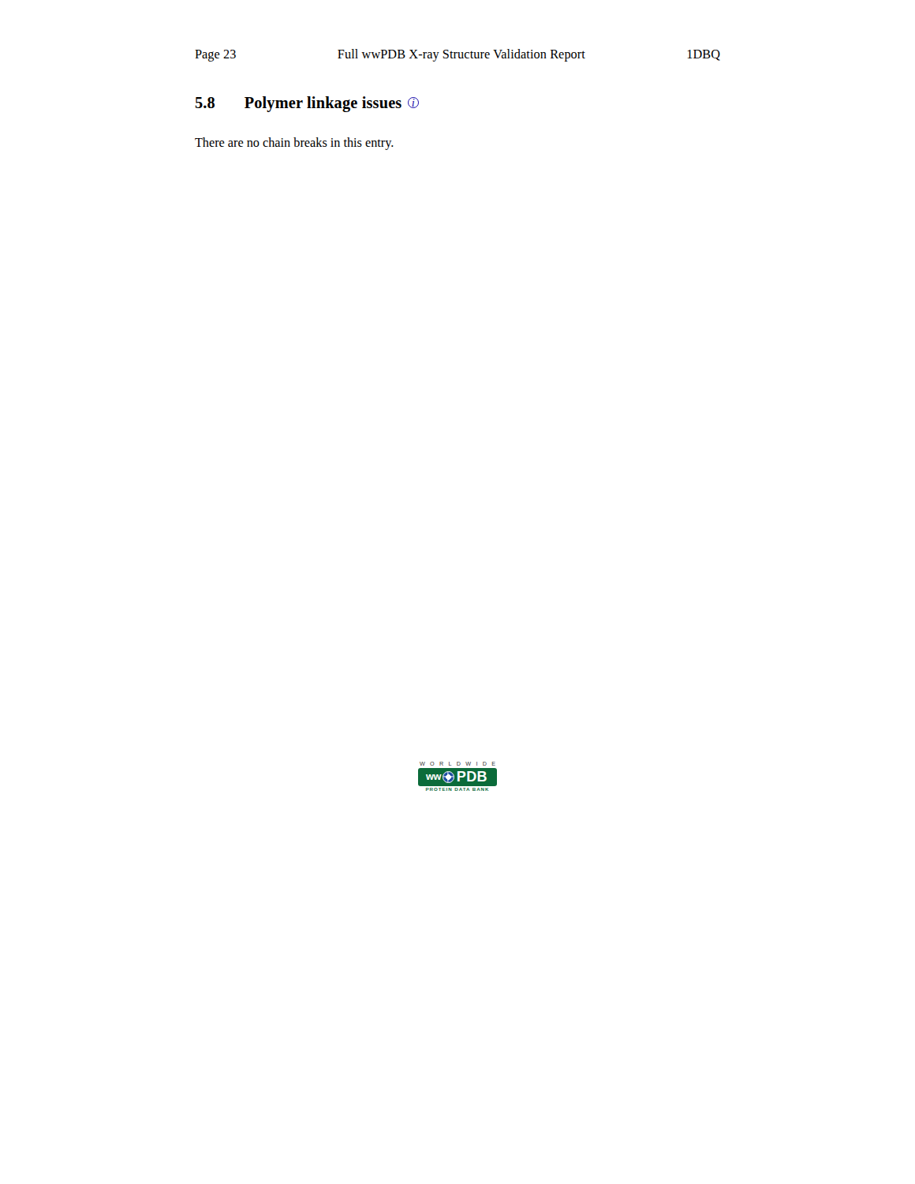Page 23
Full wwPDB X-ray Structure Validation Report
1DBQ
5.8 Polymer linkage issues i
There are no chain breaks in this entry.
W O R L D W I D E
ww PDB
PROTEIN DATA BANK